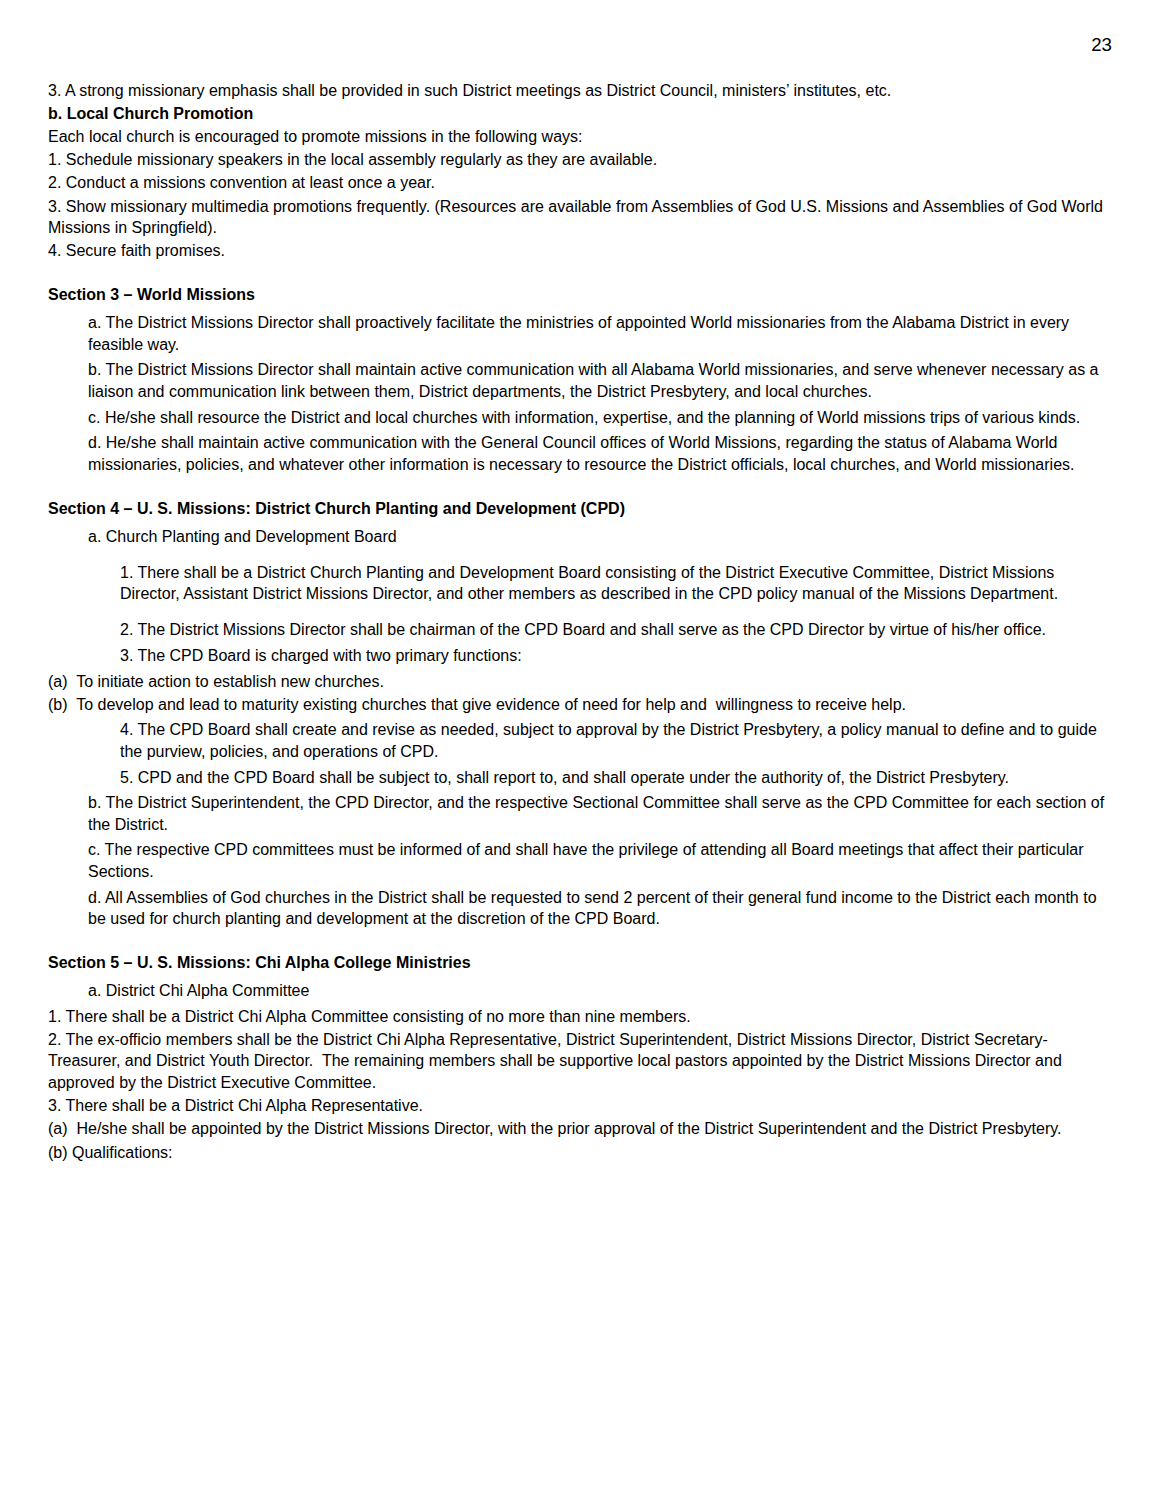23
3. A strong missionary emphasis shall be provided in such District meetings as District Council, ministers’ institutes, etc.
b. Local Church Promotion
Each local church is encouraged to promote missions in the following ways:
1. Schedule missionary speakers in the local assembly regularly as they are available.
2. Conduct a missions convention at least once a year.
3. Show missionary multimedia promotions frequently. (Resources are available from Assemblies of God U.S. Missions and Assemblies of God World Missions in Springfield).
4. Secure faith promises.
Section 3 – World Missions
a. The District Missions Director shall proactively facilitate the ministries of appointed World missionaries from the Alabama District in every feasible way.
b. The District Missions Director shall maintain active communication with all Alabama World missionaries, and serve whenever necessary as a liaison and communication link between them, District departments, the District Presbytery, and local churches.
c. He/she shall resource the District and local churches with information, expertise, and the planning of World missions trips of various kinds.
d. He/she shall maintain active communication with the General Council offices of World Missions, regarding the status of Alabama World missionaries, policies, and whatever other information is necessary to resource the District officials, local churches, and World missionaries.
Section 4 – U. S. Missions: District Church Planting and Development (CPD)
a. Church Planting and Development Board
1. There shall be a District Church Planting and Development Board consisting of the District Executive Committee, District Missions Director, Assistant District Missions Director, and other members as described in the CPD policy manual of the Missions Department.
2. The District Missions Director shall be chairman of the CPD Board and shall serve as the CPD Director by virtue of his/her office.
3. The CPD Board is charged with two primary functions:
(a) To initiate action to establish new churches.
(b) To develop and lead to maturity existing churches that give evidence of need for help and willingness to receive help.
4. The CPD Board shall create and revise as needed, subject to approval by the District Presbytery, a policy manual to define and to guide the purview, policies, and operations of CPD.
5. CPD and the CPD Board shall be subject to, shall report to, and shall operate under the authority of, the District Presbytery.
b. The District Superintendent, the CPD Director, and the respective Sectional Committee shall serve as the CPD Committee for each section of the District.
c. The respective CPD committees must be informed of and shall have the privilege of attending all Board meetings that affect their particular Sections.
d. All Assemblies of God churches in the District shall be requested to send 2 percent of their general fund income to the District each month to be used for church planting and development at the discretion of the CPD Board.
Section 5 – U. S. Missions: Chi Alpha College Ministries
a. District Chi Alpha Committee
1. There shall be a District Chi Alpha Committee consisting of no more than nine members.
2. The ex-officio members shall be the District Chi Alpha Representative, District Superintendent, District Missions Director, District Secretary-Treasurer, and District Youth Director. The remaining members shall be supportive local pastors appointed by the District Missions Director and approved by the District Executive Committee.
3. There shall be a District Chi Alpha Representative.
(a) He/she shall be appointed by the District Missions Director, with the prior approval of the District Superintendent and the District Presbytery.
(b) Qualifications: